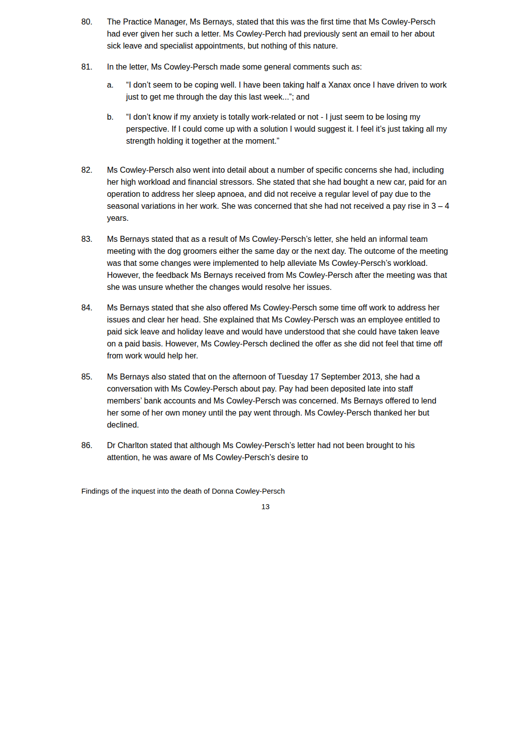80. The Practice Manager, Ms Bernays, stated that this was the first time that Ms Cowley-Persch had ever given her such a letter. Ms Cowley-Perch had previously sent an email to her about sick leave and specialist appointments, but nothing of this nature.
81. In the letter, Ms Cowley-Persch made some general comments such as:
a. “I don’t seem to be coping well. I have been taking half a Xanax once I have driven to work just to get me through the day this last week...”; and
b. “I don’t know if my anxiety is totally work-related or not - I just seem to be losing my perspective. If I could come up with a solution I would suggest it. I feel it’s just taking all my strength holding it together at the moment.”
82. Ms Cowley-Persch also went into detail about a number of specific concerns she had, including her high workload and financial stressors. She stated that she had bought a new car, paid for an operation to address her sleep apnoea, and did not receive a regular level of pay due to the seasonal variations in her work. She was concerned that she had not received a pay rise in 3 – 4 years.
83. Ms Bernays stated that as a result of Ms Cowley-Persch’s letter, she held an informal team meeting with the dog groomers either the same day or the next day. The outcome of the meeting was that some changes were implemented to help alleviate Ms Cowley-Persch’s workload. However, the feedback Ms Bernays received from Ms Cowley-Persch after the meeting was that she was unsure whether the changes would resolve her issues.
84. Ms Bernays stated that she also offered Ms Cowley-Persch some time off work to address her issues and clear her head. She explained that Ms Cowley-Persch was an employee entitled to paid sick leave and holiday leave and would have understood that she could have taken leave on a paid basis. However, Ms Cowley-Persch declined the offer as she did not feel that time off from work would help her.
85. Ms Bernays also stated that on the afternoon of Tuesday 17 September 2013, she had a conversation with Ms Cowley-Persch about pay. Pay had been deposited late into staff members’ bank accounts and Ms Cowley-Persch was concerned. Ms Bernays offered to lend her some of her own money until the pay went through. Ms Cowley-Persch thanked her but declined.
86. Dr Charlton stated that although Ms Cowley-Persch’s letter had not been brought to his attention, he was aware of Ms Cowley-Persch’s desire to
Findings of the inquest into the death of Donna Cowley-Persch
13